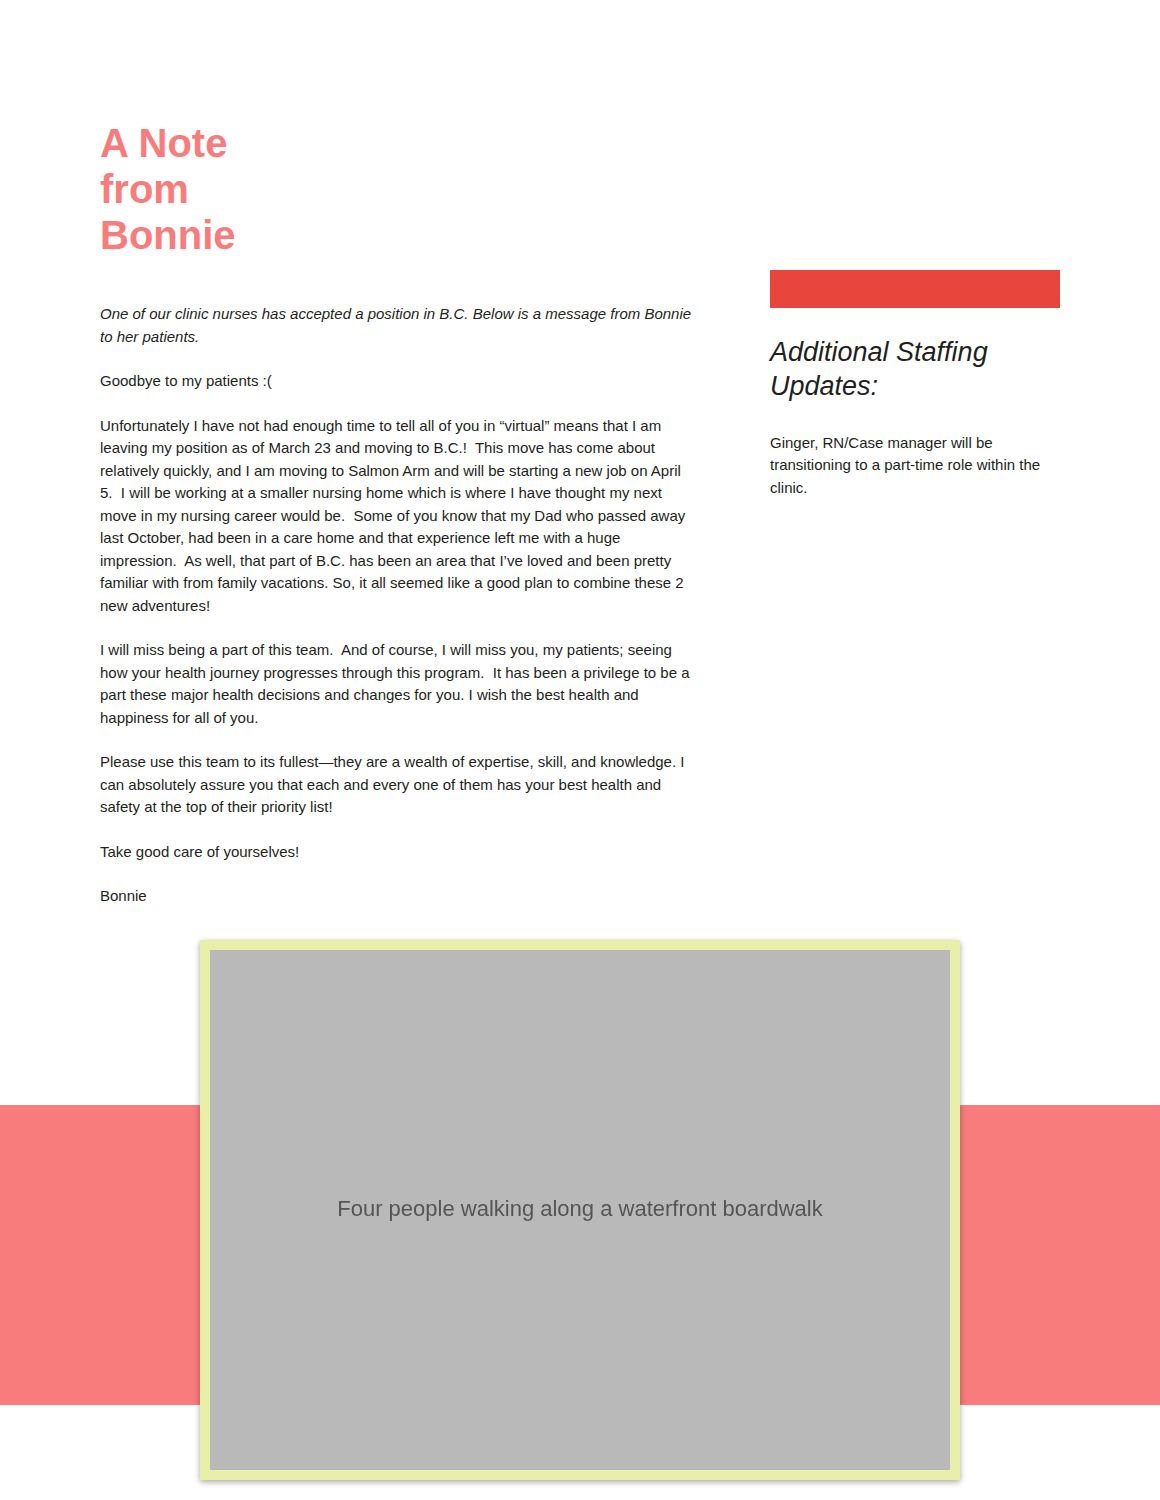A Note from Bonnie
One of our clinic nurses has accepted a position in B.C. Below is a message from Bonnie to her patients.
Goodbye to my patients :(
Unfortunately I have not had enough time to tell all of you in “virtual” means that I am leaving my position as of March 23 and moving to B.C.! This move has come about relatively quickly, and I am moving to Salmon Arm and will be starting a new job on April 5. I will be working at a smaller nursing home which is where I have thought my next move in my nursing career would be. Some of you know that my Dad who passed away last October, had been in a care home and that experience left me with a huge impression. As well, that part of B.C. has been an area that I’ve loved and been pretty familiar with from family vacations. So, it all seemed like a good plan to combine these 2 new adventures!
I will miss being a part of this team. And of course, I will miss you, my patients; seeing how your health journey progresses through this program. It has been a privilege to be a part these major health decisions and changes for you. I wish the best health and happiness for all of you.
Please use this team to its fullest—they are a wealth of expertise, skill, and knowledge. I can absolutely assure you that each and every one of them has your best health and safety at the top of their priority list!
Take good care of yourselves!
Bonnie
Additional Staffing Updates:
Ginger, RN/Case manager will be transitioning to a part-time role within the clinic.